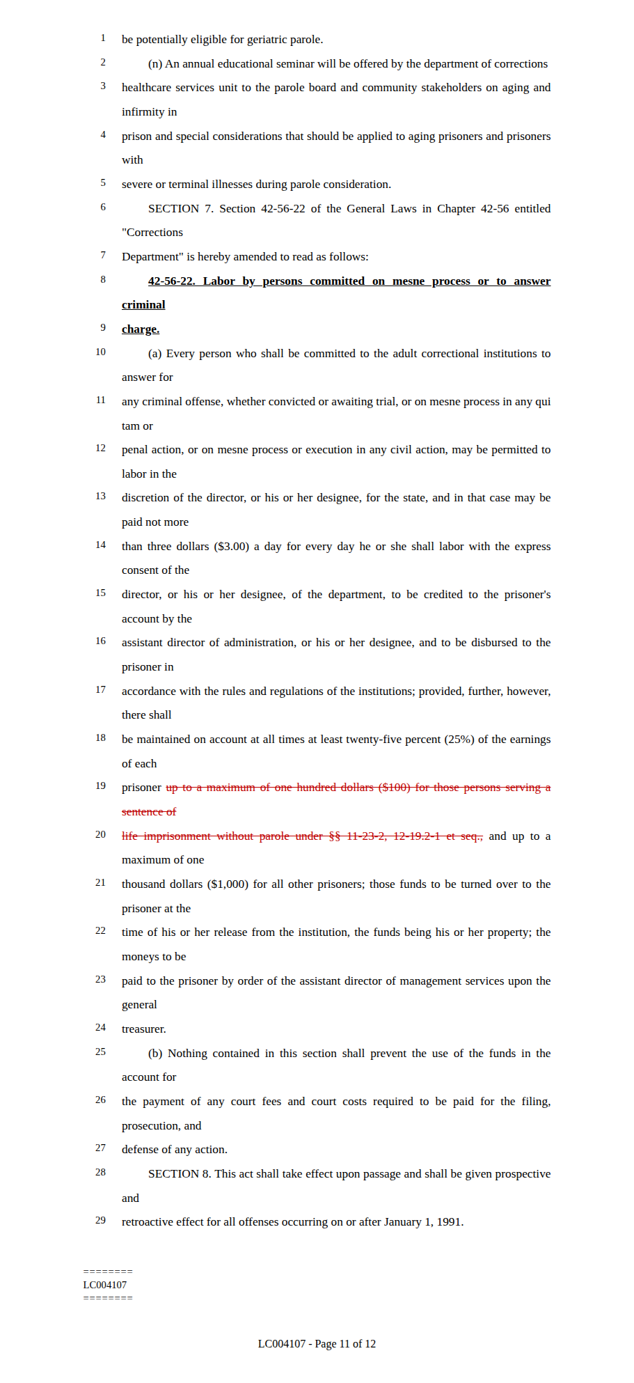be potentially eligible for geriatric parole.
(n) An annual educational seminar will be offered by the department of corrections
healthcare services unit to the parole board and community stakeholders on aging and infirmity in
prison and special considerations that should be applied to aging prisoners and prisoners with
severe or terminal illnesses during parole consideration.
SECTION 7. Section 42-56-22 of the General Laws in Chapter 42-56 entitled "Corrections
Department" is hereby amended to read as follows:
42-56-22. Labor by persons committed on mesne process or to answer criminal
charge.
(a) Every person who shall be committed to the adult correctional institutions to answer for
any criminal offense, whether convicted or awaiting trial, or on mesne process in any qui tam or
penal action, or on mesne process or execution in any civil action, may be permitted to labor in the
discretion of the director, or his or her designee, for the state, and in that case may be paid not more
than three dollars ($3.00) a day for every day he or she shall labor with the express consent of the
director, or his or her designee, of the department, to be credited to the prisoner's account by the
assistant director of administration, or his or her designee, and to be disbursed to the prisoner in
accordance with the rules and regulations of the institutions; provided, further, however, there shall
be maintained on account at all times at least twenty-five percent (25%) of the earnings of each
prisoner up to a maximum of one hundred dollars ($100) for those persons serving a sentence of
life imprisonment without parole under §§ 11-23-2, 12-19.2-1 et seq., and up to a maximum of one
thousand dollars ($1,000) for all other prisoners; those funds to be turned over to the prisoner at the
time of his or her release from the institution, the funds being his or her property; the moneys to be
paid to the prisoner by order of the assistant director of management services upon the general
treasurer.
(b) Nothing contained in this section shall prevent the use of the funds in the account for
the payment of any court fees and court costs required to be paid for the filing, prosecution, and
defense of any action.
SECTION 8. This act shall take effect upon passage and shall be given prospective and
retroactive effect for all offenses occurring on or after January 1, 1991.
========
LC004107
========
LC004107 - Page 11 of 12